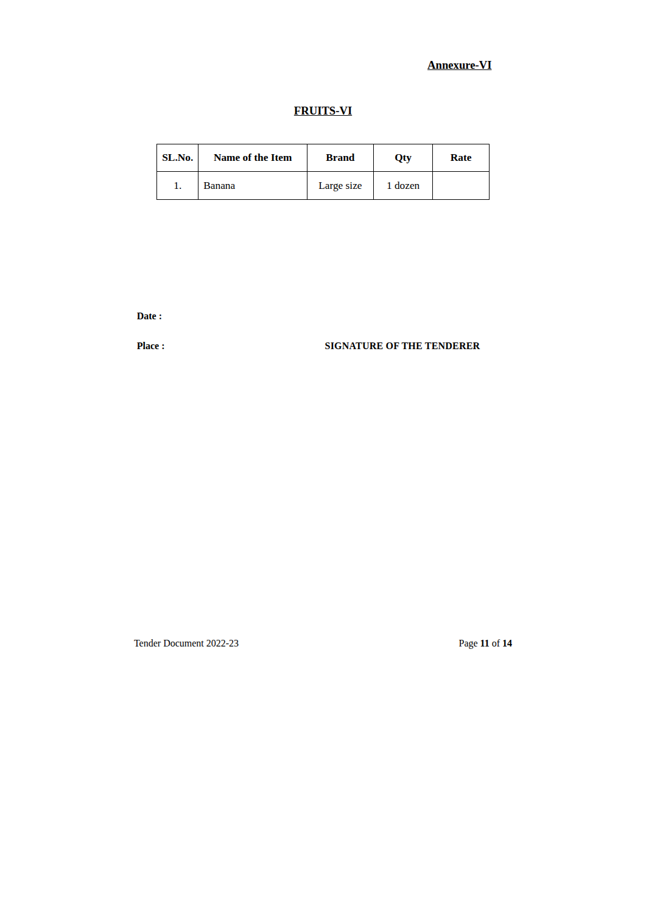Annexure-VI
FRUITS-VI
| SL.No. | Name of the Item | Brand | Qty | Rate |
| --- | --- | --- | --- | --- |
| 1. | Banana | Large size | 1 dozen | |
Date :
Place : SIGNATURE OF THE TENDERER
Tender Document 2022-23 Page 11 of 14